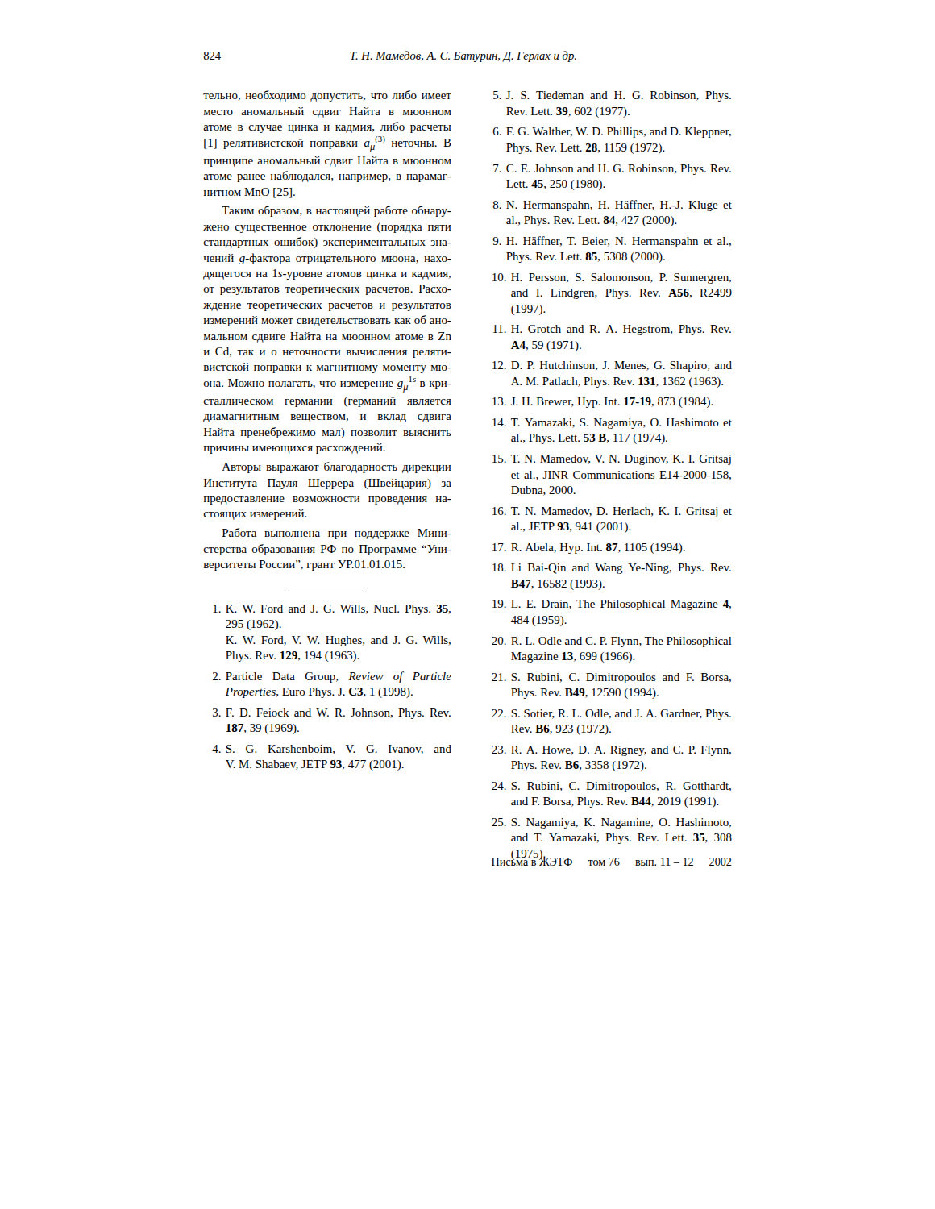824
Т. Н. Мамедов, А. С. Батурин, Д. Герлах и др.
тельно, необходимо допустить, что либо имеет место аномальный сдвиг Найта в мюонном атоме в случае цинка и кадмия, либо расчеты [1] релятивистской поправки aμ(3) неточны. В принципе аномальный сдвиг Найта в мюонном атоме ранее наблюдался, например, в парамагнитном MnO [25].
Таким образом, в настоящей работе обнаружено существенное отклонение (порядка пяти стандартных ошибок) экспериментальных значений g-фактора отрицательного мюона, находящегося на 1s-уровне атомов цинка и кадмия, от результатов теоретических расчетов. Расхождение теоретических расчетов и результатов измерений может свидетельствовать как об аномальном сдвиге Найта на мюонном атоме в Zn и Cd, так и о неточности вычисления релятивистской поправки к магнитному моменту мюона. Можно полагать, что измерение gμ1s в кристаллическом германии (германий является диамагнитным веществом, и вклад сдвига Найта пренебрежимо мал) позволит выяснить причины имеющихся расхождений.
Авторы выражают благодарность дирекции Института Пауля Шеррера (Швейцария) за предоставление возможности проведения настоящих измерений.
Работа выполнена при поддержке Министерства образования РФ по Программе “Университеты России”, грант УР.01.01.015.
K. W. Ford and J. G. Wills, Nucl. Phys. 35, 295 (1962).K. W. Ford, V. W. Hughes, and J. G. Wills, Phys. Rev. 129, 194 (1963).
Particle Data Group, Review of Particle Properties, Euro Phys. J. C3, 1 (1998).
F. D. Feiock and W. R. Johnson, Phys. Rev. 187, 39 (1969).
S. G. Karshenboim, V. G. Ivanov, and V. M. Shabaev, JETP 93, 477 (2001).
J. S. Tiedeman and H. G. Robinson, Phys. Rev. Lett. 39, 602 (1977).
F. G. Walther, W. D. Phillips, and D. Kleppner, Phys. Rev. Lett. 28, 1159 (1972).
C. E. Johnson and H. G. Robinson, Phys. Rev. Lett. 45, 250 (1980).
N. Hermanspahn, H. Häffner, H.-J. Kluge et al., Phys. Rev. Lett. 84, 427 (2000).
H. Häffner, T. Beier, N. Hermanspahn et al., Phys. Rev. Lett. 85, 5308 (2000).
H. Persson, S. Salomonson, P. Sunnergren, and I. Lindgren, Phys. Rev. A56, R2499 (1997).
H. Grotch and R. A. Hegstrom, Phys. Rev. A4, 59 (1971).
D. P. Hutchinson, J. Menes, G. Shapiro, and A. M. Patlach, Phys. Rev. 131, 1362 (1963).
J. H. Brewer, Hyp. Int. 17-19, 873 (1984).
T. Yamazaki, S. Nagamiya, O. Hashimoto et al., Phys. Lett. 53 B, 117 (1974).
T. N. Mamedov, V. N. Duginov, K. I. Gritsaj et al., JINR Communications E14-2000-158, Dubna, 2000.
T. N. Mamedov, D. Herlach, K. I. Gritsaj et al., JETP 93, 941 (2001).
R. Abela, Hyp. Int. 87, 1105 (1994).
Li Bai-Qin and Wang Ye-Ning, Phys. Rev. B47, 16582 (1993).
L. E. Drain, The Philosophical Magazine 4, 484 (1959).
R. L. Odle and C. P. Flynn, The Philosophical Magazine 13, 699 (1966).
S. Rubini, C. Dimitropoulos and F. Borsa, Phys. Rev. B49, 12590 (1994).
S. Sotier, R. L. Odle, and J. A. Gardner, Phys. Rev. B6, 923 (1972).
R. A. Howe, D. A. Rigney, and C. P. Flynn, Phys. Rev. B6, 3358 (1972).
S. Rubini, C. Dimitropoulos, R. Gotthardt, and F. Borsa, Phys. Rev. B44, 2019 (1991).
S. Nagamiya, K. Nagamine, O. Hashimoto, and T. Yamazaki, Phys. Rev. Lett. 35, 308 (1975).
Письма в ЖЭТФ том 76 вып. 11 – 122002